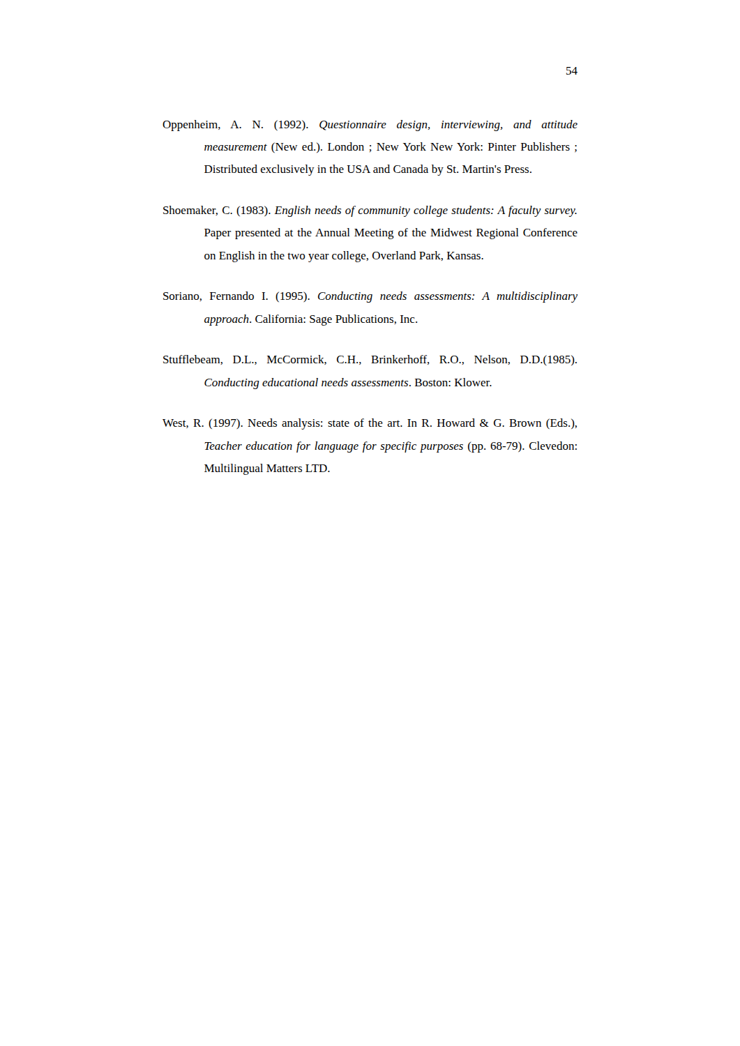54
Oppenheim, A. N. (1992). Questionnaire design, interviewing, and attitude measurement (New ed.). London ; New York New York: Pinter Publishers ; Distributed exclusively in the USA and Canada by St. Martin's Press.
Shoemaker, C. (1983). English needs of community college students: A faculty survey. Paper presented at the Annual Meeting of the Midwest Regional Conference on English in the two year college, Overland Park, Kansas.
Soriano, Fernando I. (1995). Conducting needs assessments: A multidisciplinary approach. California: Sage Publications, Inc.
Stufflebeam, D.L., McCormick, C.H., Brinkerhoff, R.O., Nelson, D.D.(1985). Conducting educational needs assessments. Boston: Klower.
West, R. (1997). Needs analysis: state of the art. In R. Howard & G. Brown (Eds.), Teacher education for language for specific purposes (pp. 68-79). Clevedon: Multilingual Matters LTD.